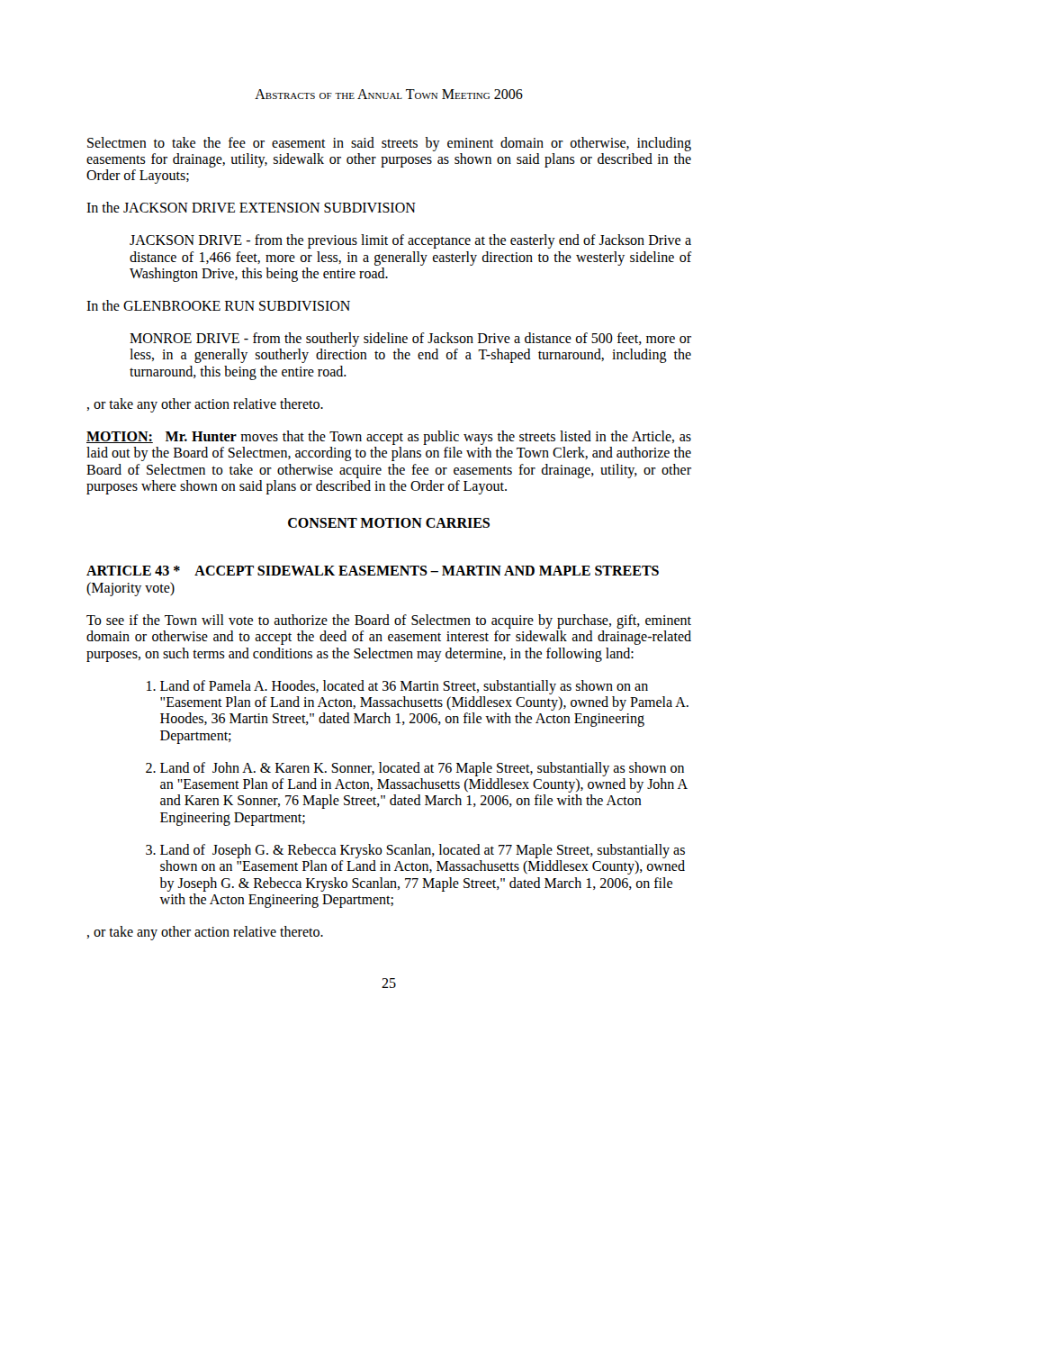Abstracts of the Annual Town Meeting 2006
Selectmen to take the fee or easement in said streets by eminent domain or otherwise, including easements for drainage, utility, sidewalk or other purposes as shown on said plans or described in the Order of Layouts;
In the JACKSON DRIVE EXTENSION SUBDIVISION
JACKSON DRIVE - from the previous limit of acceptance at the easterly end of Jackson Drive a distance of 1,466 feet, more or less, in a generally easterly direction to the westerly sideline of Washington Drive, this being the entire road.
In the GLENBROOKE RUN SUBDIVISION
MONROE DRIVE - from the southerly sideline of Jackson Drive a distance of 500 feet, more or less, in a generally southerly direction to the end of a T-shaped turnaround, including the turnaround, this being the entire road.
, or take any other action relative thereto.
MOTION: Mr. Hunter moves that the Town accept as public ways the streets listed in the Article, as laid out by the Board of Selectmen, according to the plans on file with the Town Clerk, and authorize the Board of Selectmen to take or otherwise acquire the fee or easements for drainage, utility, or other purposes where shown on said plans or described in the Order of Layout.
CONSENT MOTION CARRIES
ARTICLE 43 * ACCEPT SIDEWALK EASEMENTS – MARTIN AND MAPLE STREETS
(Majority vote)
To see if the Town will vote to authorize the Board of Selectmen to acquire by purchase, gift, eminent domain or otherwise and to accept the deed of an easement interest for sidewalk and drainage-related purposes, on such terms and conditions as the Selectmen may determine, in the following land:
Land of Pamela A. Hoodes, located at 36 Martin Street, substantially as shown on an "Easement Plan of Land in Acton, Massachusetts (Middlesex County), owned by Pamela A. Hoodes, 36 Martin Street," dated March 1, 2006, on file with the Acton Engineering Department;
Land of John A. & Karen K. Sonner, located at 76 Maple Street, substantially as shown on an "Easement Plan of Land in Acton, Massachusetts (Middlesex County), owned by John A and Karen K Sonner, 76 Maple Street," dated March 1, 2006, on file with the Acton Engineering Department;
Land of Joseph G. & Rebecca Krysko Scanlan, located at 77 Maple Street, substantially as shown on an "Easement Plan of Land in Acton, Massachusetts (Middlesex County), owned by Joseph G. & Rebecca Krysko Scanlan, 77 Maple Street," dated March 1, 2006, on file with the Acton Engineering Department;
, or take any other action relative thereto.
25